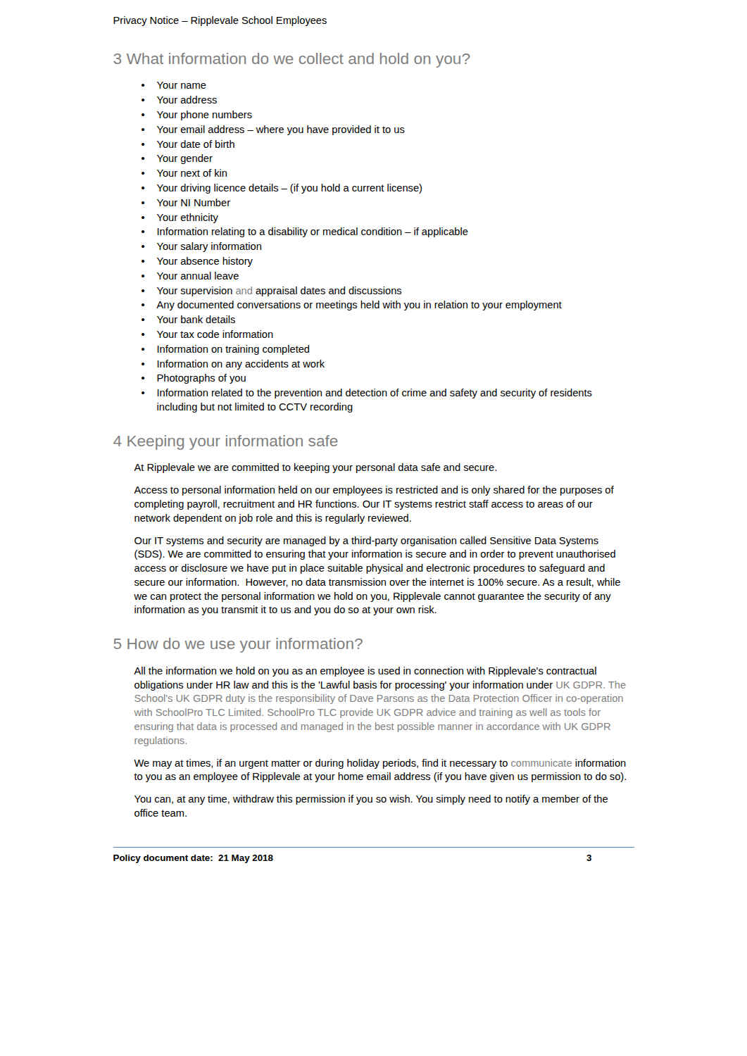Privacy Notice – Ripplevale School Employees
3 What information do we collect and hold on you?
Your name
Your address
Your phone numbers
Your email address – where you have provided it to us
Your date of birth
Your gender
Your next of kin
Your driving licence details – (if you hold a current license)
Your NI Number
Your ethnicity
Information relating to a disability or medical condition – if applicable
Your salary information
Your absence history
Your annual leave
Your supervision and appraisal dates and discussions
Any documented conversations or meetings held with you in relation to your employment
Your bank details
Your tax code information
Information on training completed
Information on any accidents at work
Photographs of you
Information related to the prevention and detection of crime and safety and security of residents including but not limited to CCTV recording
4 Keeping your information safe
At Ripplevale we are committed to keeping your personal data safe and secure.
Access to personal information held on our employees is restricted and is only shared for the purposes of completing payroll, recruitment and HR functions. Our IT systems restrict staff access to areas of our network dependent on job role and this is regularly reviewed.
Our IT systems and security are managed by a third-party organisation called Sensitive Data Systems (SDS). We are committed to ensuring that your information is secure and in order to prevent unauthorised access or disclosure we have put in place suitable physical and electronic procedures to safeguard and secure our information. However, no data transmission over the internet is 100% secure. As a result, while we can protect the personal information we hold on you, Ripplevale cannot guarantee the security of any information as you transmit it to us and you do so at your own risk.
5 How do we use your information?
All the information we hold on you as an employee is used in connection with Ripplevale's contractual obligations under HR law and this is the 'Lawful basis for processing' your information under UK GDPR. The School's UK GDPR duty is the responsibility of Dave Parsons as the Data Protection Officer in co-operation with SchoolPro TLC Limited. SchoolPro TLC provide UK GDPR advice and training as well as tools for ensuring that data is processed and managed in the best possible manner in accordance with UK GDPR regulations.
We may at times, if an urgent matter or during holiday periods, find it necessary to communicate information to you as an employee of Ripplevale at your home email address (if you have given us permission to do so).
You can, at any time, withdraw this permission if you so wish. You simply need to notify a member of the office team.
Policy document date: 21 May 2018 3